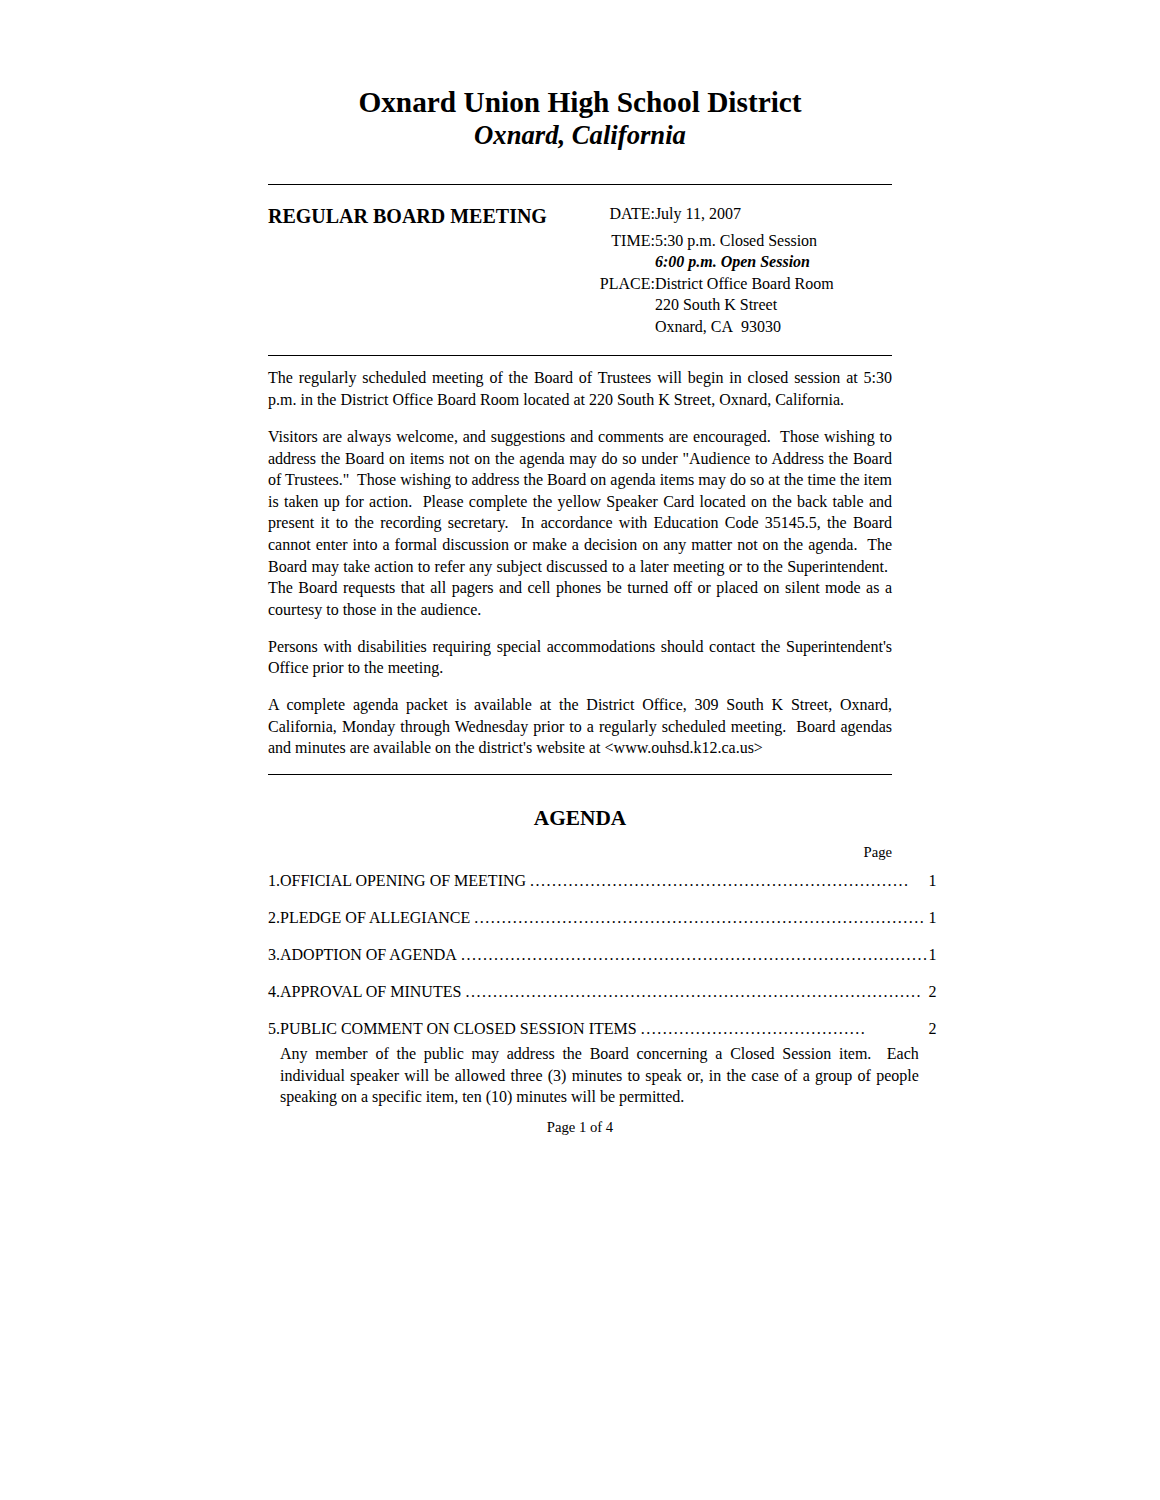Oxnard Union High School District
Oxnard, California
| REGULAR BOARD MEETING | DATE: | July 11, 2007 |
| | TIME: | 5:30 p.m. Closed Session |
| | | 6:00 p.m. Open Session |
| | PLACE: | District Office Board Room |
| | | 220 South K Street |
| | | Oxnard, CA 93030 |
The regularly scheduled meeting of the Board of Trustees will begin in closed session at 5:30 p.m. in the District Office Board Room located at 220 South K Street, Oxnard, California.
Visitors are always welcome, and suggestions and comments are encouraged. Those wishing to address the Board on items not on the agenda may do so under "Audience to Address the Board of Trustees." Those wishing to address the Board on agenda items may do so at the time the item is taken up for action. Please complete the yellow Speaker Card located on the back table and present it to the recording secretary. In accordance with Education Code 35145.5, the Board cannot enter into a formal discussion or make a decision on any matter not on the agenda. The Board may take action to refer any subject discussed to a later meeting or to the Superintendent. The Board requests that all pagers and cell phones be turned off or placed on silent mode as a courtesy to those in the audience.
Persons with disabilities requiring special accommodations should contact the Superintendent's Office prior to the meeting.
A complete agenda packet is available at the District Office, 309 South K Street, Oxnard, California, Monday through Wednesday prior to a regularly scheduled meeting. Board agendas and minutes are available on the district's website at <www.ouhsd.k12.ca.us>
AGENDA
Page
| 1. | OFFICIAL OPENING OF MEETING ..................................................................... | 1 |
| 2. | PLEDGE OF ALLEGIANCE .................................................................................. | 1 |
| 3. | ADOPTION OF AGENDA ..................................................................................... | 1 |
| 4. | APPROVAL OF MINUTES ................................................................................... | 2 |
| 5. | PUBLIC COMMENT ON CLOSED SESSION ITEMS ......................................... Any member of the public may address the Board concerning a Closed Session item. Each individual speaker will be allowed three (3) minutes to speak or, in the case of a group of people speaking on a specific item, ten (10) minutes will be permitted. | 2 |
Page 1 of 4